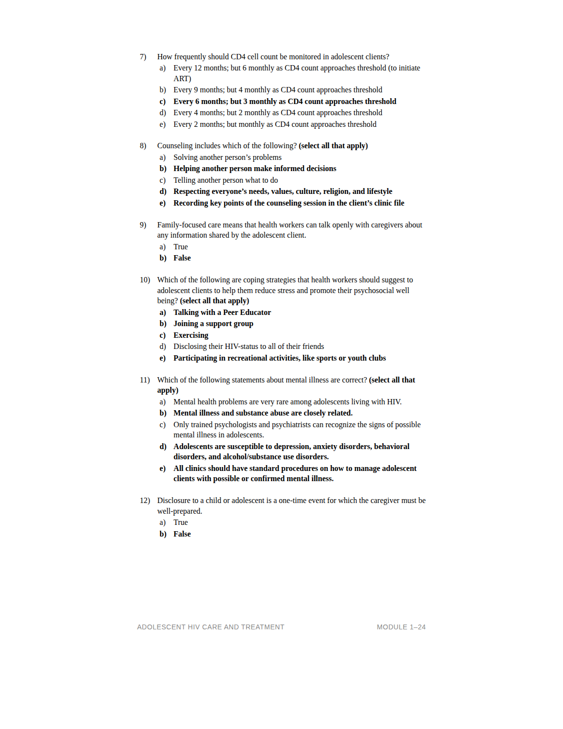How frequently should CD4 cell count be monitored in adolescent clients?
Every 12 months; but 6 monthly as CD4 count approaches threshold (to initiate ART)
Every 9 months; but 4 monthly as CD4 count approaches threshold
Every 6 months; but 3 monthly as CD4 count approaches threshold
Every 4 months; but 2 monthly as CD4 count approaches threshold
Every 2 months; but monthly as CD4 count approaches threshold
Counseling includes which of the following? (select all that apply)
Solving another person’s problems
Helping another person make informed decisions
Telling another person what to do
Respecting everyone’s needs, values, culture, religion, and lifestyle
Recording key points of the counseling session in the client’s clinic file
Family-focused care means that health workers can talk openly with caregivers about any information shared by the adolescent client.
True
False
Which of the following are coping strategies that health workers should suggest to adolescent clients to help them reduce stress and promote their psychosocial well being? (select all that apply)
Talking with a Peer Educator
Joining a support group
Exercising
Disclosing their HIV-status to all of their friends
Participating in recreational activities, like sports or youth clubs
Which of the following statements about mental illness are correct? (select all that apply)
Mental health problems are very rare among adolescents living with HIV.
Mental illness and substance abuse are closely related.
Only trained psychologists and psychiatrists can recognize the signs of possible mental illness in adolescents.
Adolescents are susceptible to depression, anxiety disorders, behavioral disorders, and alcohol/substance use disorders.
All clinics should have standard procedures on how to manage adolescent clients with possible or confirmed mental illness.
Disclosure to a child or adolescent is a one-time event for which the caregiver must be well-prepared.
True
False
Adolescent HIV Care and Treatment Module 1–24